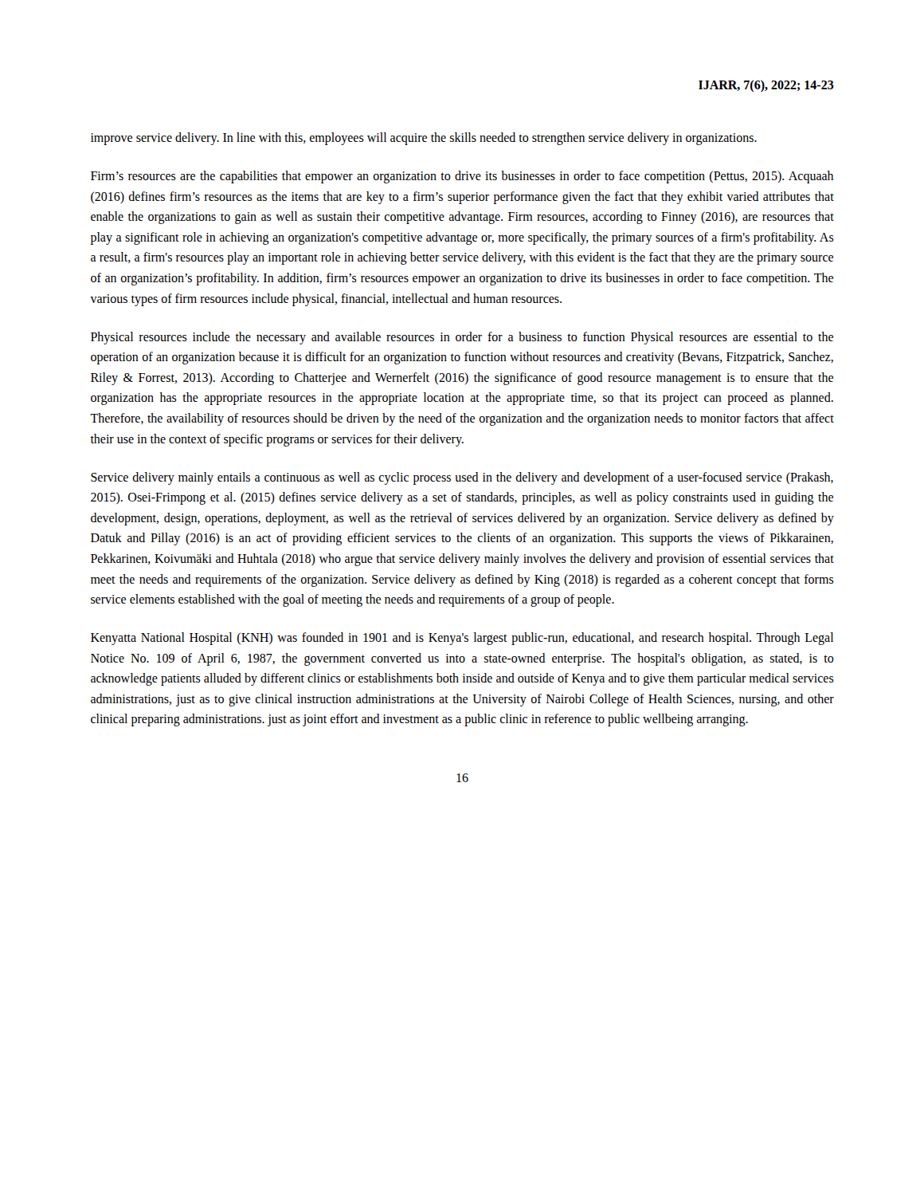IJARR, 7(6), 2022; 14-23
improve service delivery. In line with this, employees will acquire the skills needed to strengthen service delivery in organizations.
Firm’s resources are the capabilities that empower an organization to drive its businesses in order to face competition (Pettus, 2015). Acquaah (2016) defines firm’s resources as the items that are key to a firm’s superior performance given the fact that they exhibit varied attributes that enable the organizations to gain as well as sustain their competitive advantage. Firm resources, according to Finney (2016), are resources that play a significant role in achieving an organization's competitive advantage or, more specifically, the primary sources of a firm's profitability. As a result, a firm's resources play an important role in achieving better service delivery, with this evident is the fact that they are the primary source of an organization’s profitability. In addition, firm’s resources empower an organization to drive its businesses in order to face competition. The various types of firm resources include physical, financial, intellectual and human resources.
Physical resources include the necessary and available resources in order for a business to function Physical resources are essential to the operation of an organization because it is difficult for an organization to function without resources and creativity (Bevans, Fitzpatrick, Sanchez, Riley & Forrest, 2013). According to Chatterjee and Wernerfelt (2016) the significance of good resource management is to ensure that the organization has the appropriate resources in the appropriate location at the appropriate time, so that its project can proceed as planned. Therefore, the availability of resources should be driven by the need of the organization and the organization needs to monitor factors that affect their use in the context of specific programs or services for their delivery.
Service delivery mainly entails a continuous as well as cyclic process used in the delivery and development of a user-focused service (Prakash, 2015). Osei-Frimpong et al. (2015) defines service delivery as a set of standards, principles, as well as policy constraints used in guiding the development, design, operations, deployment, as well as the retrieval of services delivered by an organization. Service delivery as defined by Datuk and Pillay (2016) is an act of providing efficient services to the clients of an organization. This supports the views of Pikkarainen, Pekkarinen, Koivumäki and Huhtala (2018) who argue that service delivery mainly involves the delivery and provision of essential services that meet the needs and requirements of the organization. Service delivery as defined by King (2018) is regarded as a coherent concept that forms service elements established with the goal of meeting the needs and requirements of a group of people.
Kenyatta National Hospital (KNH) was founded in 1901 and is Kenya's largest public-run, educational, and research hospital. Through Legal Notice No. 109 of April 6, 1987, the government converted us into a state-owned enterprise. The hospital's obligation, as stated, is to acknowledge patients alluded by different clinics or establishments both inside and outside of Kenya and to give them particular medical services administrations, just as to give clinical instruction administrations at the University of Nairobi College of Health Sciences, nursing, and other clinical preparing administrations. just as joint effort and investment as a public clinic in reference to public wellbeing arranging.
16